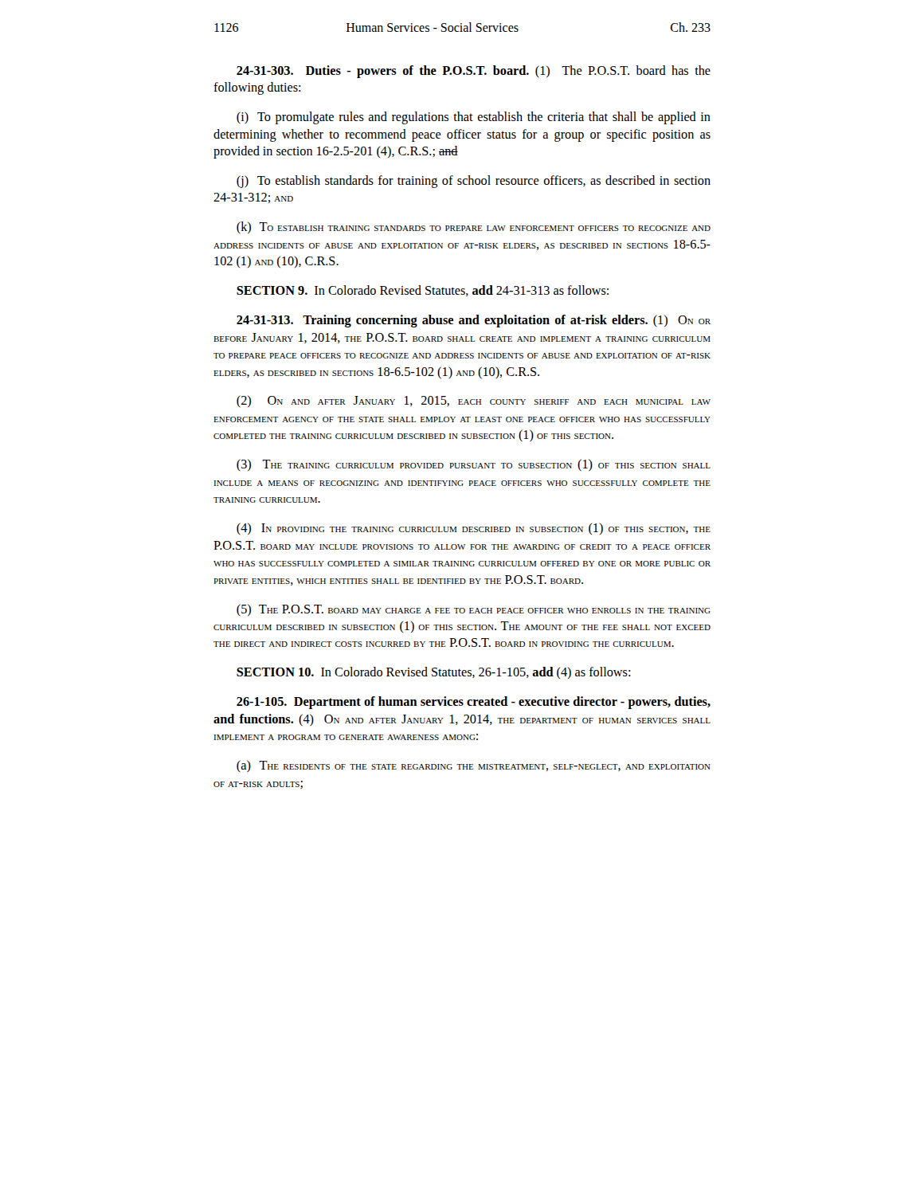1126 Human Services - Social Services Ch. 233
24-31-303. Duties - powers of the P.O.S.T. board. (1) The P.O.S.T. board has the following duties:
(i) To promulgate rules and regulations that establish the criteria that shall be applied in determining whether to recommend peace officer status for a group or specific position as provided in section 16-2.5-201 (4), C.R.S.; and
(j) To establish standards for training of school resource officers, as described in section 24-31-312; and
(k) To establish training standards to prepare law enforcement officers to recognize and address incidents of abuse and exploitation of at-risk elders, as described in sections 18-6.5-102 (1) and (10), C.R.S.
SECTION 9. In Colorado Revised Statutes, add 24-31-313 as follows:
24-31-313. Training concerning abuse and exploitation of at-risk elders. (1) On or before January 1, 2014, the P.O.S.T. board shall create and implement a training curriculum to prepare peace officers to recognize and address incidents of abuse and exploitation of at-risk elders, as described in sections 18-6.5-102 (1) and (10), C.R.S.
(2) On and after January 1, 2015, each county sheriff and each municipal law enforcement agency of the state shall employ at least one peace officer who has successfully completed the training curriculum described in subsection (1) of this section.
(3) The training curriculum provided pursuant to subsection (1) of this section shall include a means of recognizing and identifying peace officers who successfully complete the training curriculum.
(4) In providing the training curriculum described in subsection (1) of this section, the P.O.S.T. board may include provisions to allow for the awarding of credit to a peace officer who has successfully completed a similar training curriculum offered by one or more public or private entities, which entities shall be identified by the P.O.S.T. board.
(5) The P.O.S.T. board may charge a fee to each peace officer who enrolls in the training curriculum described in subsection (1) of this section. The amount of the fee shall not exceed the direct and indirect costs incurred by the P.O.S.T. board in providing the curriculum.
SECTION 10. In Colorado Revised Statutes, 26-1-105, add (4) as follows:
26-1-105. Department of human services created - executive director - powers, duties, and functions. (4) On and after January 1, 2014, the department of human services shall implement a program to generate awareness among:
(a) The residents of the state regarding the mistreatment, self-neglect, and exploitation of at-risk adults;